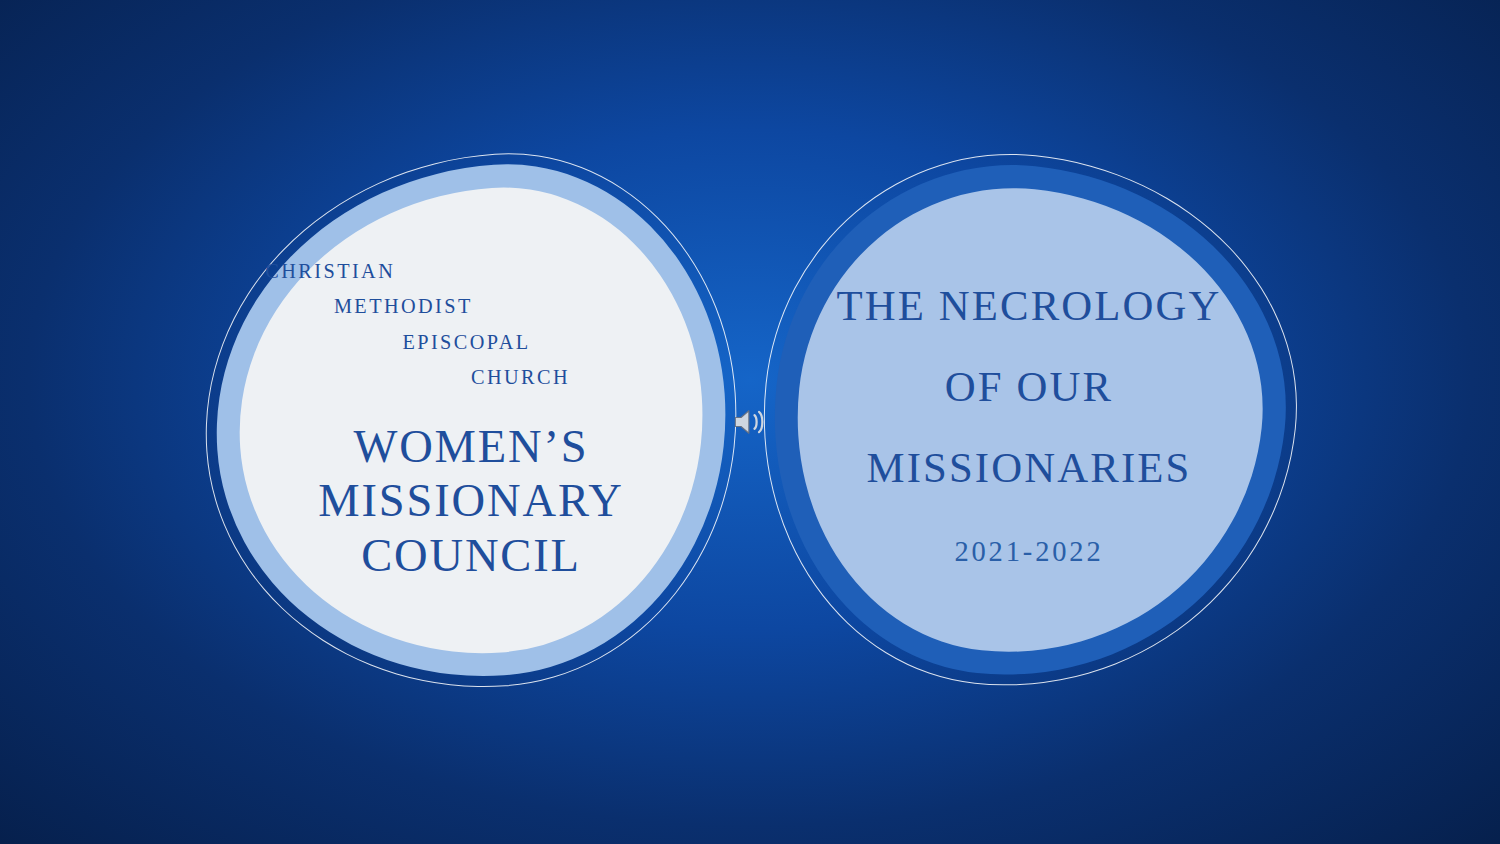Christian Methodist Episcopal Church
Women’s
Missionary
Council
The Necrology
of Our
Missionaries 2021-2022